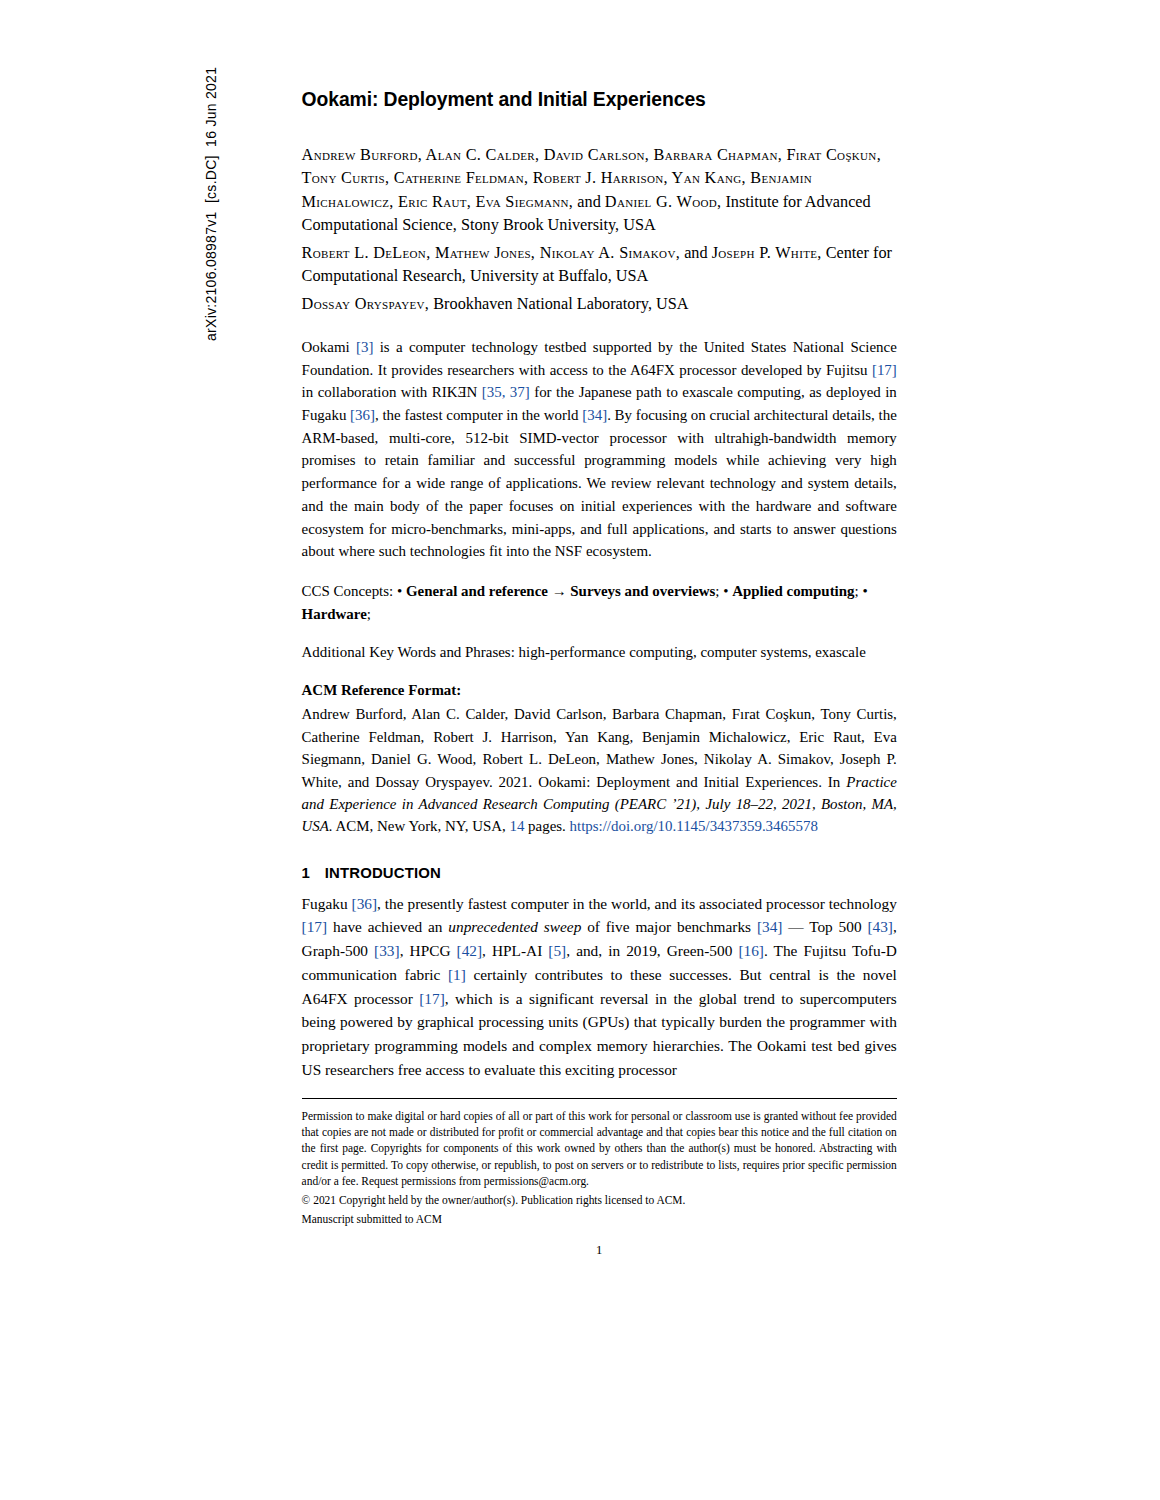arXiv:2106.08987v1 [cs.DC] 16 Jun 2021
Ookami: Deployment and Initial Experiences
Andrew Burford, Alan C. Calder, David Carlson, Barbara Chapman, Firat Coşkun, Tony Curtis, Catherine Feldman, Robert J. Harrison, Yan Kang, Benjamin Michalowicz, Eric Raut, Eva Siegmann, and Daniel G. Wood, Institute for Advanced Computational Science, Stony Brook University, USA
Robert L. DeLeon, Mathew Jones, Nikolay A. Simakov, and Joseph P. White, Center for Computational Research, University at Buffalo, USA
Dossay Oryspayev, Brookhaven National Laboratory, USA
Ookami [3] is a computer technology testbed supported by the United States National Science Foundation. It provides researchers with access to the A64FX processor developed by Fujitsu [17] in collaboration with RIKƎN [35, 37] for the Japanese path to exascale computing, as deployed in Fugaku [36], the fastest computer in the world [34]. By focusing on crucial architectural details, the ARM-based, multi-core, 512-bit SIMD-vector processor with ultrahigh-bandwidth memory promises to retain familiar and successful programming models while achieving very high performance for a wide range of applications. We review relevant technology and system details, and the main body of the paper focuses on initial experiences with the hardware and software ecosystem for micro-benchmarks, mini-apps, and full applications, and starts to answer questions about where such technologies fit into the NSF ecosystem.
CCS Concepts: • General and reference → Surveys and overviews; • Applied computing; • Hardware;
Additional Key Words and Phrases: high-performance computing, computer systems, exascale
ACM Reference Format:
Andrew Burford, Alan C. Calder, David Carlson, Barbara Chapman, Fırat Coşkun, Tony Curtis, Catherine Feldman, Robert J. Harrison, Yan Kang, Benjamin Michalowicz, Eric Raut, Eva Siegmann, Daniel G. Wood, Robert L. DeLeon, Mathew Jones, Nikolay A. Simakov, Joseph P. White, and Dossay Oryspayev. 2021. Ookami: Deployment and Initial Experiences. In Practice and Experience in Advanced Research Computing (PEARC ’21), July 18–22, 2021, Boston, MA, USA. ACM, New York, NY, USA, 14 pages. https://doi.org/10.1145/3437359.3465578
1 INTRODUCTION
Fugaku [36], the presently fastest computer in the world, and its associated processor technology [17] have achieved an unprecedented sweep of five major benchmarks [34] — Top 500 [43], Graph-500 [33], HPCG [42], HPL-AI [5], and, in 2019, Green-500 [16]. The Fujitsu Tofu-D communication fabric [1] certainly contributes to these successes. But central is the novel A64FX processor [17], which is a significant reversal in the global trend to supercomputers being powered by graphical processing units (GPUs) that typically burden the programmer with proprietary programming models and complex memory hierarchies. The Ookami test bed gives US researchers free access to evaluate this exciting processor
Permission to make digital or hard copies of all or part of this work for personal or classroom use is granted without fee provided that copies are not made or distributed for profit or commercial advantage and that copies bear this notice and the full citation on the first page. Copyrights for components of this work owned by others than the author(s) must be honored. Abstracting with credit is permitted. To copy otherwise, or republish, to post on servers or to redistribute to lists, requires prior specific permission and/or a fee. Request permissions from permissions@acm.org.
© 2021 Copyright held by the owner/author(s). Publication rights licensed to ACM.
Manuscript submitted to ACM
1